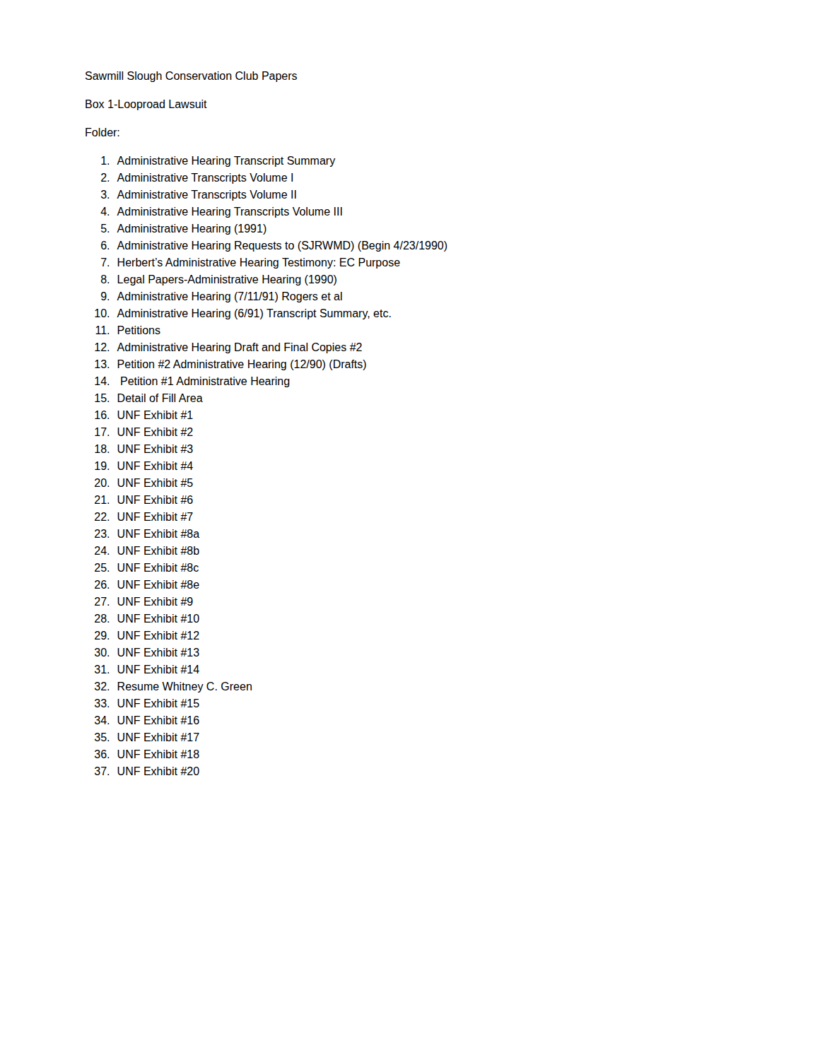Sawmill Slough Conservation Club Papers
Box 1-Looproad Lawsuit
Folder:
Administrative Hearing Transcript Summary
Administrative Transcripts Volume I
Administrative Transcripts Volume II
Administrative Hearing Transcripts Volume III
Administrative Hearing (1991)
Administrative Hearing Requests to (SJRWMD) (Begin 4/23/1990)
Herbert’s Administrative Hearing Testimony: EC Purpose
Legal Papers-Administrative Hearing (1990)
Administrative Hearing (7/11/91) Rogers et al
Administrative Hearing (6/91) Transcript Summary, etc.
Petitions
Administrative Hearing Draft and Final Copies #2
Petition #2 Administrative Hearing (12/90) (Drafts)
Petition #1 Administrative Hearing
Detail of Fill Area
UNF Exhibit #1
UNF Exhibit #2
UNF Exhibit #3
UNF Exhibit #4
UNF Exhibit #5
UNF Exhibit #6
UNF Exhibit #7
UNF Exhibit #8a
UNF Exhibit #8b
UNF Exhibit #8c
UNF Exhibit #8e
UNF Exhibit #9
UNF Exhibit #10
UNF Exhibit #12
UNF Exhibit #13
UNF Exhibit #14
Resume Whitney C. Green
UNF Exhibit #15
UNF Exhibit #16
UNF Exhibit #17
UNF Exhibit #18
UNF Exhibit #20